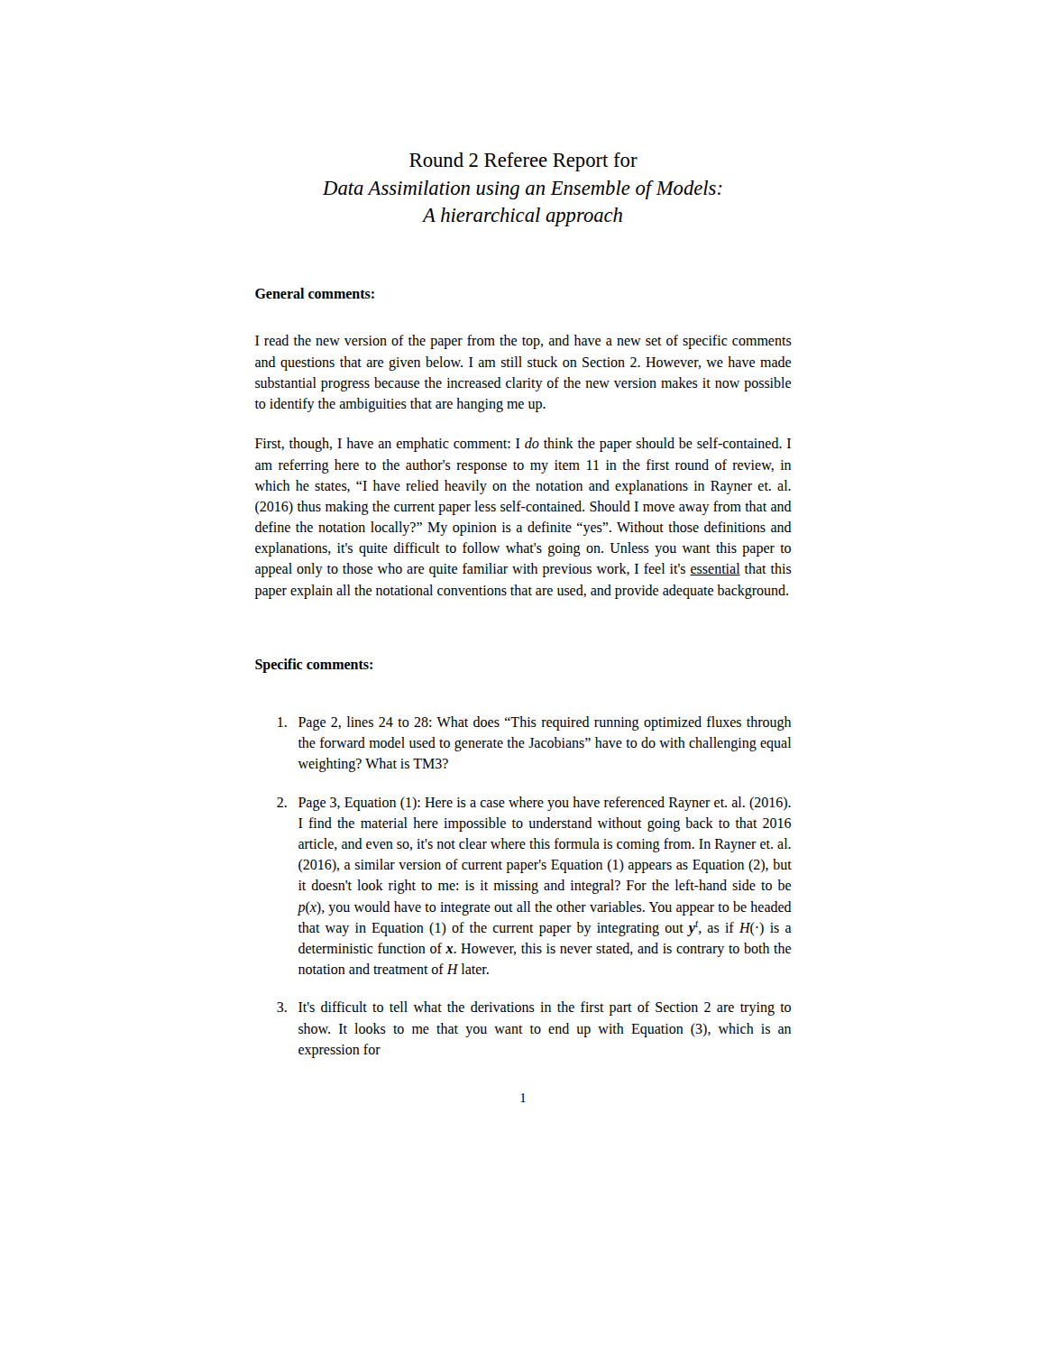Round 2 Referee Report for
Data Assimilation using an Ensemble of Models:
A hierarchical approach
General comments:
I read the new version of the paper from the top, and have a new set of specific comments and questions that are given below. I am still stuck on Section 2. However, we have made substantial progress because the increased clarity of the new version makes it now possible to identify the ambiguities that are hanging me up.
First, though, I have an emphatic comment: I do think the paper should be self-contained. I am referring here to the author's response to my item 11 in the first round of review, in which he states, “I have relied heavily on the notation and explanations in Rayner et. al. (2016) thus making the current paper less self-contained. Should I move away from that and define the notation locally?” My opinion is a definite “yes”. Without those definitions and explanations, it's quite difficult to follow what's going on. Unless you want this paper to appeal only to those who are quite familiar with previous work, I feel it's essential that this paper explain all the notational conventions that are used, and provide adequate background.
Specific comments:
Page 2, lines 24 to 28: What does “This required running optimized fluxes through the forward model used to generate the Jacobians” have to do with challenging equal weighting? What is TM3?
Page 3, Equation (1): Here is a case where you have referenced Rayner et. al. (2016). I find the material here impossible to understand without going back to that 2016 article, and even so, it's not clear where this formula is coming from. In Rayner et. al. (2016), a similar version of current paper's Equation (1) appears as Equation (2), but it doesn't look right to me: is it missing and integral? For the left-hand side to be p(x), you would have to integrate out all the other variables. You appear to be headed that way in Equation (1) of the current paper by integrating out yt, as if H(·) is a deterministic function of x. However, this is never stated, and is contrary to both the notation and treatment of H later.
It's difficult to tell what the derivations in the first part of Section 2 are trying to show. It looks to me that you want to end up with Equation (3), which is an expression for
1